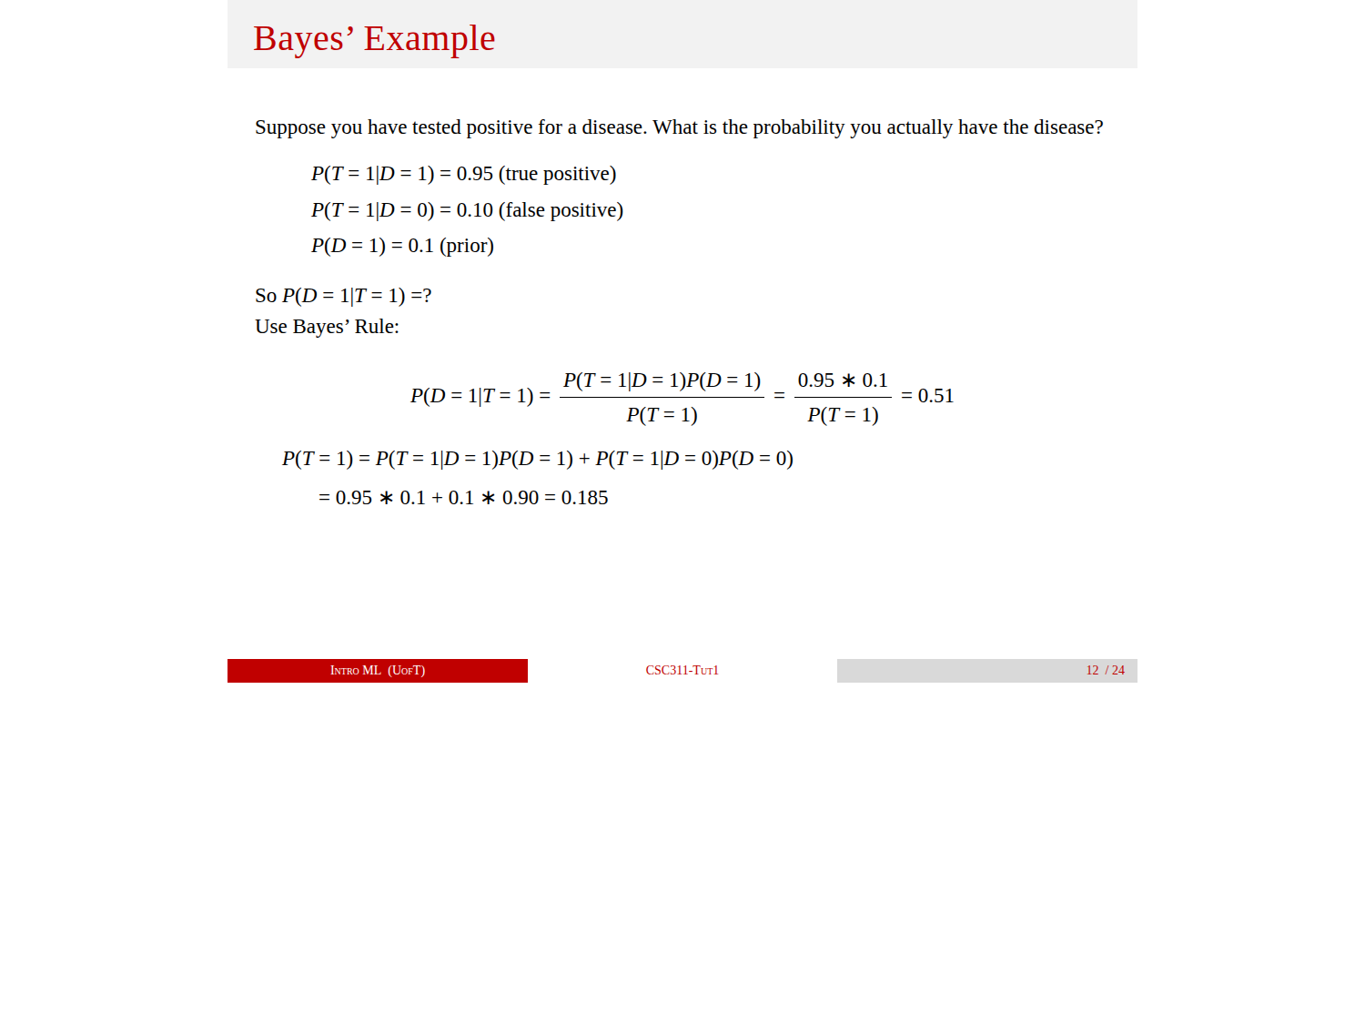Bayes’ Example
Suppose you have tested positive for a disease. What is the probability you actually have the disease?
P(T = 1|D = 1) = 0.95 (true positive)
P(T = 1|D = 0) = 0.10 (false positive)
P(D = 1) = 0.1 (prior)
So P(D = 1|T = 1) =?
Use Bayes’ Rule:
P(D = 1|T = 1) = P(T = 1|D = 1)P(D = 1) P(T = 1) = 0.95 ∗ 0.1 P(T = 1) = 0.51
P(T = 1) = P(T = 1|D = 1)P(D = 1) + P(T = 1|D = 0)P(D = 0)
= 0.95 ∗ 0.1 + 0.1 ∗ 0.90 = 0.185
Intro ML (UofT)
CSC311-Tut1
12 / 24